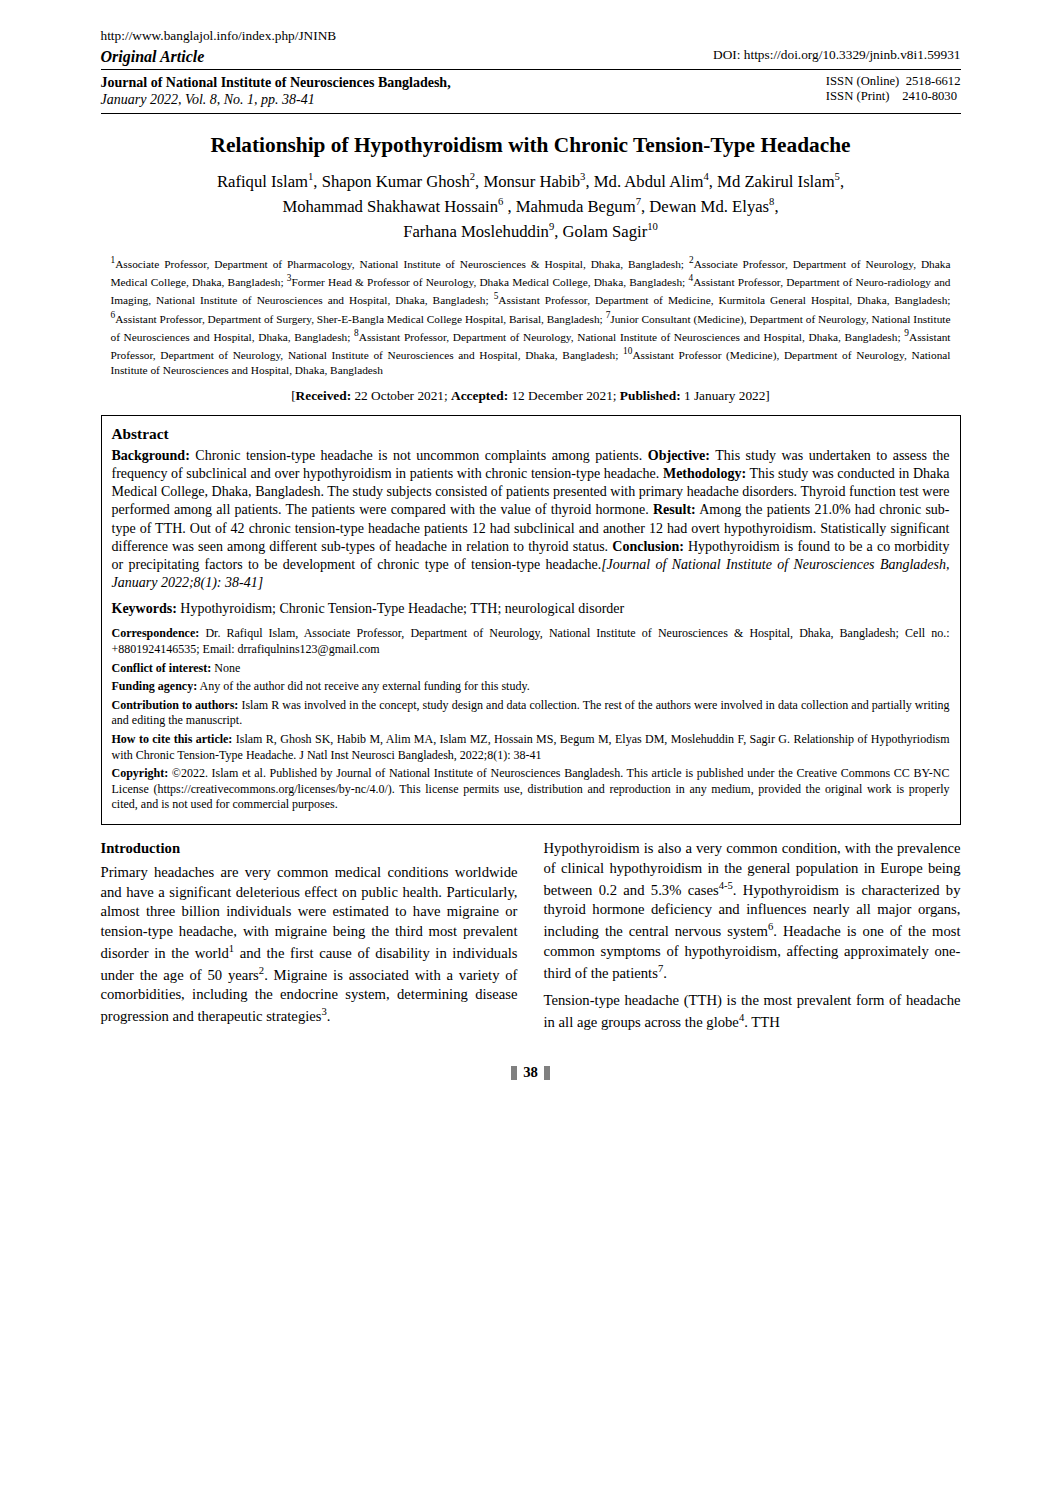http://www.banglajol.info/index.php/JNINB
Original Article
DOI: https://doi.org/10.3329/jninb.v8i1.59931
Journal of National Institute of Neurosciences Bangladesh,
January 2022, Vol. 8, No. 1, pp. 38-41
ISSN (Online) 2518-6612
ISSN (Print) 2410-8030
Relationship of Hypothyroidism with Chronic Tension-Type Headache
Rafiqul Islam1, Shapon Kumar Ghosh2, Monsur Habib3, Md. Abdul Alim4, Md Zakirul Islam5,
Mohammad Shakhawat Hossain6 , Mahmuda Begum7, Dewan Md. Elyas8,
Farhana Moslehuddin9, Golam Sagir10
1Associate Professor, Department of Pharmacology, National Institute of Neurosciences & Hospital, Dhaka, Bangladesh; 2Associate Professor, Department of Neurology, Dhaka Medical College, Dhaka, Bangladesh; 3Former Head & Professor of Neurology, Dhaka Medical College, Dhaka, Bangladesh; 4Assistant Professor, Department of Neuro-radiology and Imaging, National Institute of Neurosciences and Hospital, Dhaka, Bangladesh; 5Assistant Professor, Department of Medicine, Kurmitola General Hospital, Dhaka, Bangladesh; 6Assistant Professor, Department of Surgery, Sher-E-Bangla Medical College Hospital, Barisal, Bangladesh; 7Junior Consultant (Medicine), Department of Neurology, National Institute of Neurosciences and Hospital, Dhaka, Bangladesh; 8Assistant Professor, Department of Neurology, National Institute of Neurosciences and Hospital, Dhaka, Bangladesh; 9Assistant Professor, Department of Neurology, National Institute of Neurosciences and Hospital, Dhaka, Bangladesh; 10Assistant Professor (Medicine), Department of Neurology, National Institute of Neurosciences and Hospital, Dhaka, Bangladesh
[Received: 22 October 2021; Accepted: 12 December 2021; Published: 1 January 2022]
Abstract
Background: Chronic tension-type headache is not uncommon complaints among patients. Objective: This study was undertaken to assess the frequency of subclinical and over hypothyroidism in patients with chronic tension-type headache. Methodology: This study was conducted in Dhaka Medical College, Dhaka, Bangladesh. The study subjects consisted of patients presented with primary headache disorders. Thyroid function test were performed among all patients. The patients were compared with the value of thyroid hormone. Result: Among the patients 21.0% had chronic sub-type of TTH. Out of 42 chronic tension-type headache patients 12 had subclinical and another 12 had overt hypothyroidism. Statistically significant difference was seen among different sub-types of headache in relation to thyroid status. Conclusion: Hypothyroidism is found to be a co morbidity or precipitating factors to be development of chronic type of tension-type headache.[Journal of National Institute of Neurosciences Bangladesh, January 2022;8(1): 38-41]
Keywords: Hypothyroidism; Chronic Tension-Type Headache; TTH; neurological disorder
Correspondence: Dr. Rafiqul Islam, Associate Professor, Department of Neurology, National Institute of Neurosciences & Hospital, Dhaka, Bangladesh; Cell no.: +8801924146535; Email: drrafiqulnins123@gmail.com
Conflict of interest: None
Funding agency: Any of the author did not receive any external funding for this study.
Contribution to authors: Islam R was involved in the concept, study design and data collection. The rest of the authors were involved in data collection and partially writing and editing the manuscript.
How to cite this article: Islam R, Ghosh SK, Habib M, Alim MA, Islam MZ, Hossain MS, Begum M, Elyas DM, Moslehuddin F, Sagir G. Relationship of Hypothyriodism with Chronic Tension-Type Headache. J Natl Inst Neurosci Bangladesh, 2022;8(1): 38-41
Copyright: ©2022. Islam et al. Published by Journal of National Institute of Neurosciences Bangladesh. This article is published under the Creative Commons CC BY-NC License (https://creativecommons.org/licenses/by-nc/4.0/). This license permits use, distribution and reproduction in any medium, provided the original work is properly cited, and is not used for commercial purposes.
Introduction
Primary headaches are very common medical conditions worldwide and have a significant deleterious effect on public health. Particularly, almost three billion individuals were estimated to have migraine or tension-type headache, with migraine being the third most prevalent disorder in the world1 and the first cause of disability in individuals under the age of 50 years2. Migraine is associated with a variety of comorbidities, including the endocrine system, determining disease progression and therapeutic strategies3.
Hypothyroidism is also a very common condition, with the prevalence of clinical hypothyroidism in the general population in Europe being between 0.2 and 5.3% cases4-5. Hypothyroidism is characterized by thyroid hormone deficiency and influences nearly all major organs, including the central nervous system6. Headache is one of the most common symptoms of hypothyroidism, affecting approximately one-third of the patients7.
Tension-type headache (TTH) is the most prevalent form of headache in all age groups across the globe4. TTH
38